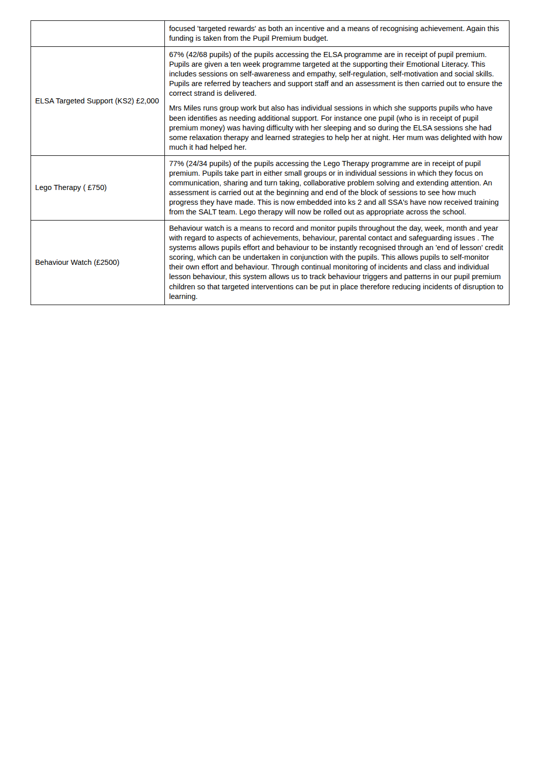| | focused 'targeted rewards' as both an incentive and a means of recognising achievement. Again this funding is taken from the Pupil Premium budget. |
| ELSA Targeted Support (KS2) £2,000 | 67% (42/68 pupils) of the pupils accessing the ELSA programme are in receipt of pupil premium. Pupils are given a ten week programme targeted at the supporting their Emotional Literacy. This includes sessions on self-awareness and empathy, self-regulation, self-motivation and social skills. Pupils are referred by teachers and support staff and an assessment is then carried out to ensure the correct strand is delivered. Mrs Miles runs group work but also has individual sessions in which she supports pupils who have been identifies as needing additional support. For instance one pupil (who is in receipt of pupil premium money) was having difficulty with her sleeping and so during the ELSA sessions she had some relaxation therapy and learned strategies to help her at night. Her mum was delighted with how much it had helped her. |
| Lego Therapy ( £750) | 77% (24/34 pupils) of the pupils accessing the Lego Therapy programme are in receipt of pupil premium. Pupils take part in either small groups or in individual sessions in which they focus on communication, sharing and turn taking, collaborative problem solving and extending attention. An assessment is carried out at the beginning and end of the block of sessions to see how much progress they have made. This is now embedded into ks 2 and all SSA's have now received training from the SALT team. Lego therapy will now be rolled out as appropriate across the school. |
| Behaviour Watch (£2500) | Behaviour watch is a means to record and monitor pupils throughout the day, week, month and year with regard to aspects of achievements, behaviour, parental contact and safeguarding issues . The systems allows pupils effort and behaviour to be instantly recognised through an 'end of lesson' credit scoring, which can be undertaken in conjunction with the pupils. This allows pupils to self-monitor their own effort and behaviour. Through continual monitoring of incidents and class and individual lesson behaviour, this system allows us to track behaviour triggers and patterns in our pupil premium children so that targeted interventions can be put in place therefore reducing incidents of disruption to learning. |